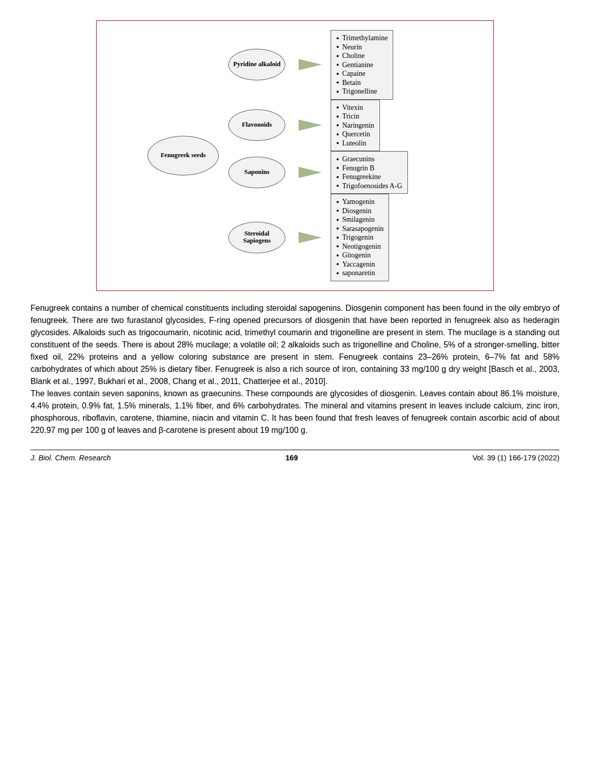Fenugreek seeds
Pyridine alkaloid
Trimethylamine
Neurin
Choline
Gentianine
Capaine
Betain
Trigonelline
Flavonoids
Vitexin
Tricin
Naringenin
Quercetin
Luteolin
Saponins
Graecunins
Fenugrin B
Fenugreekine
Trigofoenosides A-G
Steroidal
Sapiogens
Yamogenin
Diosgenin
Smilagenin
Sarasapogenin
Trigogenin
Neotigogenin
Gitogenin
Yaccagenin
saponaretin
Fenugreek contains a number of chemical constituents including steroidal sapogenins. Diosgenin component has been found in the oily embryo of fenugreek. There are two furastanol glycosides, F-ring opened precursors of diosgenin that have been reported in fenugreek also as hederagin glycosides. Alkaloids such as trigocoumarin, nicotinic acid, trimethyl coumarin and trigonelline are present in stem. The mucilage is a standing out constituent of the seeds. There is about 28% mucilage; a volatile oil; 2 alkaloids such as trigonelline and Choline, 5% of a stronger-smelling, bitter fixed oil, 22% proteins and a yellow coloring substance are present in stem. Fenugreek contains 23–26% protein, 6–7% fat and 58% carbohydrates of which about 25% is dietary fiber. Fenugreek is also a rich source of iron, containing 33 mg/100 g dry weight [Basch et al., 2003, Blank et al., 1997, Bukhari et al., 2008, Chang et al., 2011, Chatterjee et al., 2010].
The leaves contain seven saponins, known as graecunins. These compounds are glycosides of diosgenin. Leaves contain about 86.1% moisture, 4.4% protein, 0.9% fat, 1.5% minerals, 1.1% fiber, and 6% carbohydrates. The mineral and vitamins present in leaves include calcium, zinc iron, phosphorous, riboflavin, carotene, thiamine, niacin and vitamin C. It has been found that fresh leaves of fenugreek contain ascorbic acid of about 220.97 mg per 100 g of leaves and β-carotene is present about 19 mg/100 g.
J. Biol. Chem. Research
169
Vol. 39 (1) 166-179 (2022)